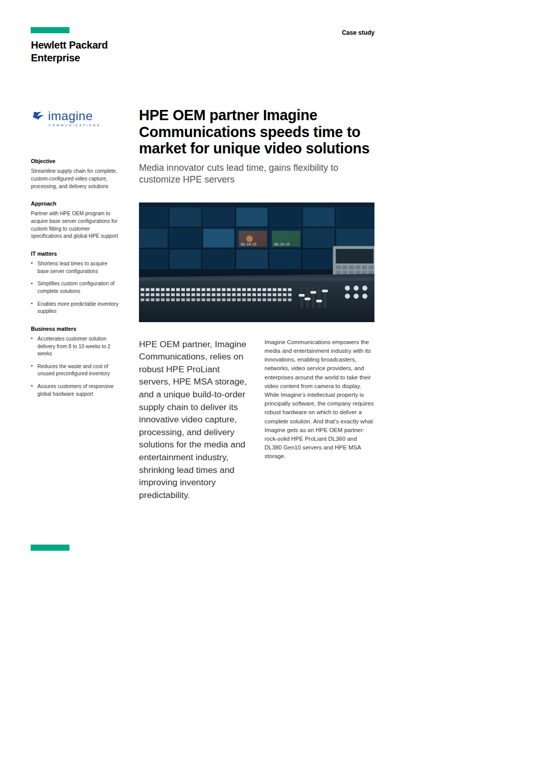Hewlett Packard
Enterprise
Case study
imagine COMMUNICATIONS
Objective
Streamline supply chain for complete, custom-configured video capture, processing, and delivery solutions
Approach
Partner with HPE OEM program to acquire base server configurations for custom fitting to customer specifications and global HPE support
IT matters
Shortens lead times to acquire base server configurations
Simplifies custom configuration of complete solutions
Enables more predictable inventory supplies
Business matters
Accelerates customer solution delivery from 8 to 10 weeks to 2 weeks
Reduces the waste and cost of unused preconfigured inventory
Assures customers of responsive global hardware support
HPE OEM partner Imagine Communications speeds time to market for unique video solutions
Media innovator cuts lead time, gains flexibility to customize HPE servers
06:24:15 06:24:15
HPE OEM partner, Imagine Communications, relies on robust HPE ProLiant servers, HPE MSA storage, and a unique build-to-order supply chain to deliver its innovative video capture, processing, and delivery solutions for the media and entertainment industry, shrinking lead times and improving inventory predictability.
Imagine Communications empowers the media and entertainment industry with its innovations, enabling broadcasters, networks, video service providers, and enterprises around the world to take their video content from camera to display. While Imagine’s intellectual property is principally software, the company requires robust hardware on which to deliver a complete solution. And that’s exactly what Imagine gets as an HPE OEM partner: rock-solid HPE ProLiant DL360 and DL380 Gen10 servers and HPE MSA storage.